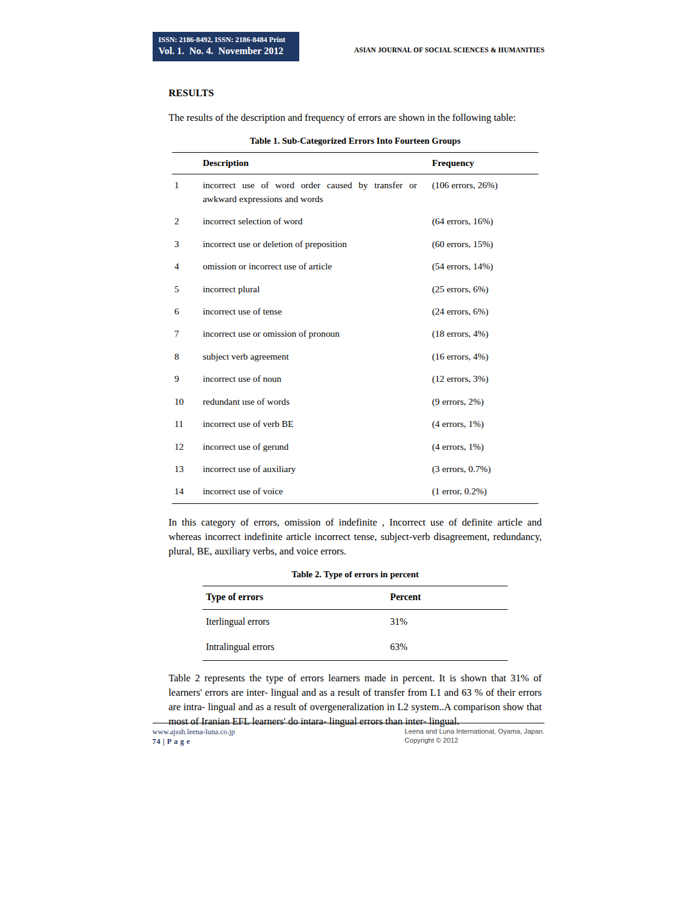ISSN: 2186-8492, ISSN: 2186-8484 Print
Vol. 1. No. 4. November 2012
ASIAN JOURNAL OF SOCIAL SCIENCES & HUMANITIES
RESULTS
The results of the description and frequency of errors are shown in the following table:
Table 1. Sub-Categorized Errors Into Fourteen Groups
| | Description | Frequency |
| --- | --- | --- |
| 1 | incorrect use of word order caused by transfer or awkward expressions and words | (106 errors, 26%) |
| 2 | incorrect selection of word | (64 errors, 16%) |
| 3 | incorrect use or deletion of preposition | (60 errors, 15%) |
| 4 | omission or incorrect use of article | (54 errors, 14%) |
| 5 | incorrect plural | (25 errors, 6%) |
| 6 | incorrect use of tense | (24 errors, 6%) |
| 7 | incorrect use or omission of pronoun | (18 errors, 4%) |
| 8 | subject verb agreement | (16 errors, 4%) |
| 9 | incorrect use of noun | (12 errors, 3%) |
| 10 | redundant use of words | (9 errors, 2%) |
| 11 | incorrect use of verb BE | (4 errors, 1%) |
| 12 | incorrect use of gerund | (4 errors, 1%) |
| 13 | incorrect use of auxiliary | (3 errors, 0.7%) |
| 14 | incorrect use of voice | (1 error, 0.2%) |
In this category of errors, omission of indefinite , Incorrect use of definite article and whereas incorrect indefinite article incorrect tense, subject-verb disagreement, redundancy, plural, BE, auxiliary verbs, and voice errors.
Table 2. Type of errors in percent
| Type of errors | Percent |
| --- | --- |
| Iterlingual errors | 31% |
| Intralingual errors | 63% |
Table 2 represents the type of errors learners made in percent. It is shown that 31% of learners' errors are inter- lingual and as a result of transfer from L1 and 63 % of their errors are intra- lingual and as a result of overgeneralization in L2 system..A comparison show that most of Iranian EFL learners' do intara- lingual errors than inter- lingual.
www.ajssh.leena-luna.co.jp
74 | P a g e
Leena and Luna International, Oyama, Japan.
Copyright © 2012